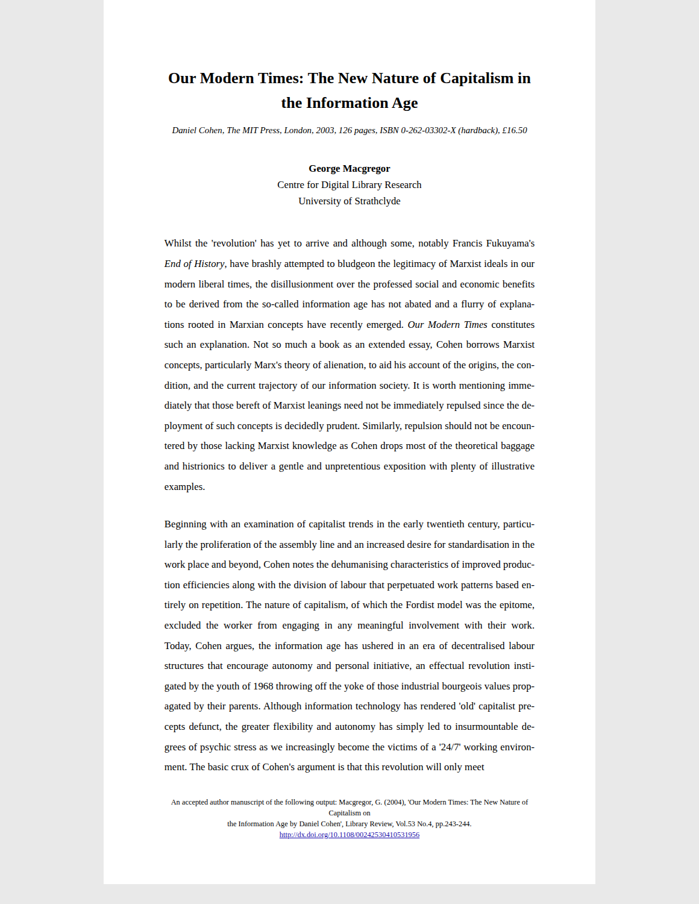Our Modern Times: The New Nature of Capitalism in the Information Age
Daniel Cohen, The MIT Press, London, 2003, 126 pages, ISBN 0-262-03302-X (hardback), £16.50
George Macgregor
Centre for Digital Library Research
University of Strathclyde
Whilst the 'revolution' has yet to arrive and although some, notably Francis Fukuyama's End of History, have brashly attempted to bludgeon the legitimacy of Marxist ideals in our modern liberal times, the disillusionment over the professed social and economic benefits to be derived from the so-called information age has not abated and a flurry of explanations rooted in Marxian concepts have recently emerged. Our Modern Times constitutes such an explanation. Not so much a book as an extended essay, Cohen borrows Marxist concepts, particularly Marx's theory of alienation, to aid his account of the origins, the condition, and the current trajectory of our information society. It is worth mentioning immediately that those bereft of Marxist leanings need not be immediately repulsed since the deployment of such concepts is decidedly prudent. Similarly, repulsion should not be encountered by those lacking Marxist knowledge as Cohen drops most of the theoretical baggage and histrionics to deliver a gentle and unpretentious exposition with plenty of illustrative examples.
Beginning with an examination of capitalist trends in the early twentieth century, particularly the proliferation of the assembly line and an increased desire for standardisation in the work place and beyond, Cohen notes the dehumanising characteristics of improved production efficiencies along with the division of labour that perpetuated work patterns based entirely on repetition. The nature of capitalism, of which the Fordist model was the epitome, excluded the worker from engaging in any meaningful involvement with their work. Today, Cohen argues, the information age has ushered in an era of decentralised labour structures that encourage autonomy and personal initiative, an effectual revolution instigated by the youth of 1968 throwing off the yoke of those industrial bourgeois values propagated by their parents. Although information technology has rendered 'old' capitalist precepts defunct, the greater flexibility and autonomy has simply led to insurmountable degrees of psychic stress as we increasingly become the victims of a '24/7' working environment. The basic crux of Cohen's argument is that this revolution will only meet
An accepted author manuscript of the following output: Macgregor, G. (2004), 'Our Modern Times: The New Nature of Capitalism on the Information Age by Daniel Cohen', Library Review, Vol.53 No.4, pp.243-244. http://dx.doi.org/10.1108/00242530410531956